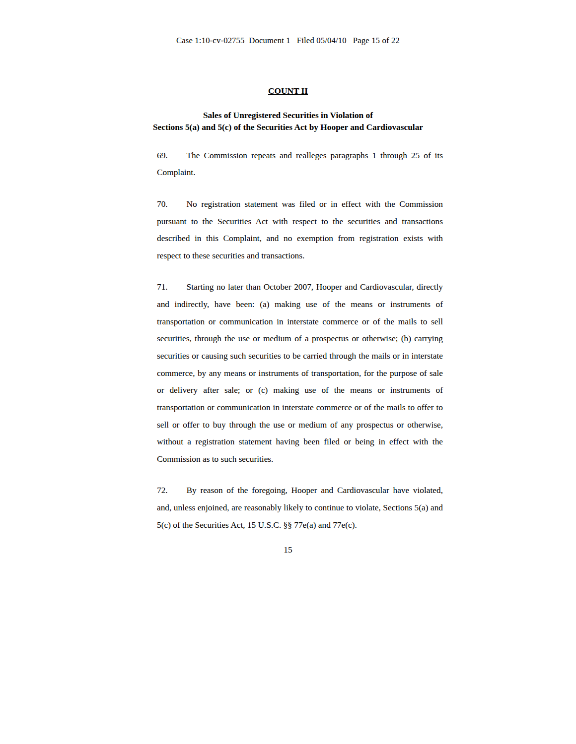Case 1:10-cv-02755 Document 1 Filed 05/04/10 Page 15 of 22
COUNT II
Sales of Unregistered Securities in Violation of
Sections 5(a) and 5(c) of the Securities Act by Hooper and Cardiovascular
69. The Commission repeats and realleges paragraphs 1 through 25 of its Complaint.
70. No registration statement was filed or in effect with the Commission pursuant to the Securities Act with respect to the securities and transactions described in this Complaint, and no exemption from registration exists with respect to these securities and transactions.
71. Starting no later than October 2007, Hooper and Cardiovascular, directly and indirectly, have been: (a) making use of the means or instruments of transportation or communication in interstate commerce or of the mails to sell securities, through the use or medium of a prospectus or otherwise; (b) carrying securities or causing such securities to be carried through the mails or in interstate commerce, by any means or instruments of transportation, for the purpose of sale or delivery after sale; or (c) making use of the means or instruments of transportation or communication in interstate commerce or of the mails to offer to sell or offer to buy through the use or medium of any prospectus or otherwise, without a registration statement having been filed or being in effect with the Commission as to such securities.
72. By reason of the foregoing, Hooper and Cardiovascular have violated, and, unless enjoined, are reasonably likely to continue to violate, Sections 5(a) and 5(c) of the Securities Act, 15 U.S.C. §§ 77e(a) and 77e(c).
15